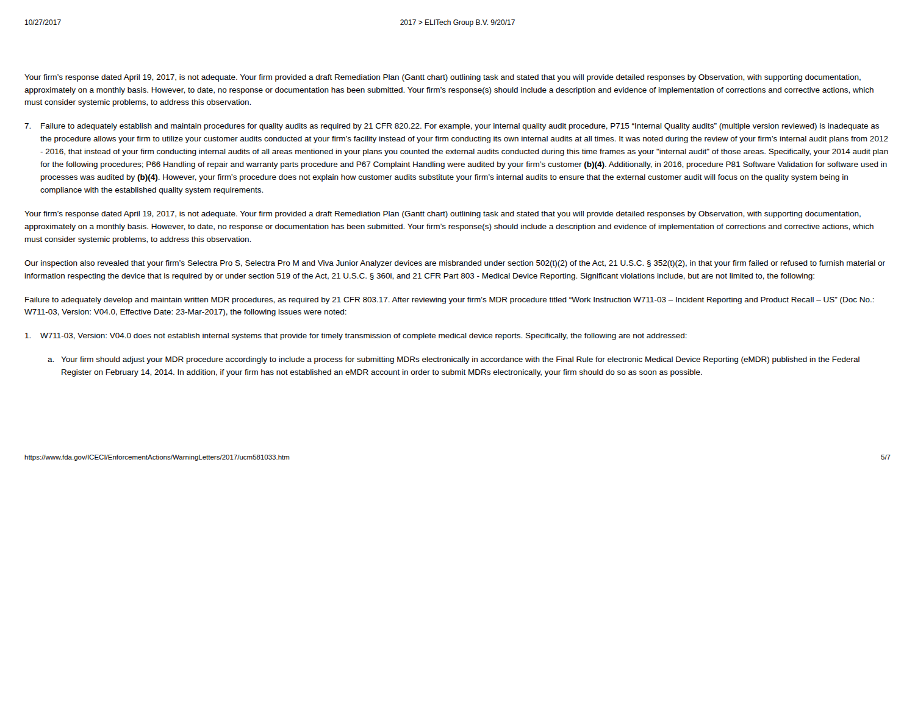10/27/2017 2017 > ELITech Group B.V. 9/20/17
Your firm’s response dated April 19, 2017, is not adequate. Your firm provided a draft Remediation Plan (Gantt chart) outlining task and stated that you will provide detailed responses by Observation, with supporting documentation, approximately on a monthly basis. However, to date, no response or documentation has been submitted. Your firm’s response(s) should include a description and evidence of implementation of corrections and corrective actions, which must consider systemic problems, to address this observation.
7. Failure to adequately establish and maintain procedures for quality audits as required by 21 CFR 820.22. For example, your internal quality audit procedure, P715 “Internal Quality audits” (multiple version reviewed) is inadequate as the procedure allows your firm to utilize your customer audits conducted at your firm’s facility instead of your firm conducting its own internal audits at all times. It was noted during the review of your firm’s internal audit plans from 2012 - 2016, that instead of your firm conducting internal audits of all areas mentioned in your plans you counted the external audits conducted during this time frames as your "internal audit" of those areas. Specifically, your 2014 audit plan for the following procedures; P66 Handling of repair and warranty parts procedure and P67 Complaint Handling were audited by your firm’s customer (b)(4). Additionally, in 2016, procedure P81 Software Validation for software used in processes was audited by (b)(4). However, your firm’s procedure does not explain how customer audits substitute your firm’s internal audits to ensure that the external customer audit will focus on the quality system being in compliance with the established quality system requirements.
Your firm’s response dated April 19, 2017, is not adequate. Your firm provided a draft Remediation Plan (Gantt chart) outlining task and stated that you will provide detailed responses by Observation, with supporting documentation, approximately on a monthly basis. However, to date, no response or documentation has been submitted. Your firm’s response(s) should include a description and evidence of implementation of corrections and corrective actions, which must consider systemic problems, to address this observation.
Our inspection also revealed that your firm’s Selectra Pro S, Selectra Pro M and Viva Junior Analyzer devices are misbranded under section 502(t)(2) of the Act, 21 U.S.C. § 352(t)(2), in that your firm failed or refused to furnish material or information respecting the device that is required by or under section 519 of the Act, 21 U.S.C. § 360i, and 21 CFR Part 803 - Medical Device Reporting. Significant violations include, but are not limited to, the following:
Failure to adequately develop and maintain written MDR procedures, as required by 21 CFR 803.17. After reviewing your firm’s MDR procedure titled “Work Instruction W711-03 – Incident Reporting and Product Recall – US” (Doc No.: W711-03, Version: V04.0, Effective Date: 23-Mar-2017), the following issues were noted:
1. W711-03, Version: V04.0 does not establish internal systems that provide for timely transmission of complete medical device reports. Specifically, the following are not addressed:
a. Your firm should adjust your MDR procedure accordingly to include a process for submitting MDRs electronically in accordance with the Final Rule for electronic Medical Device Reporting (eMDR) published in the Federal Register on February 14, 2014. In addition, if your firm has not established an eMDR account in order to submit MDRs electronically, your firm should do so as soon as possible.
https://www.fda.gov/ICECI/EnforcementActions/WarningLetters/2017/ucm581033.htm 5/7